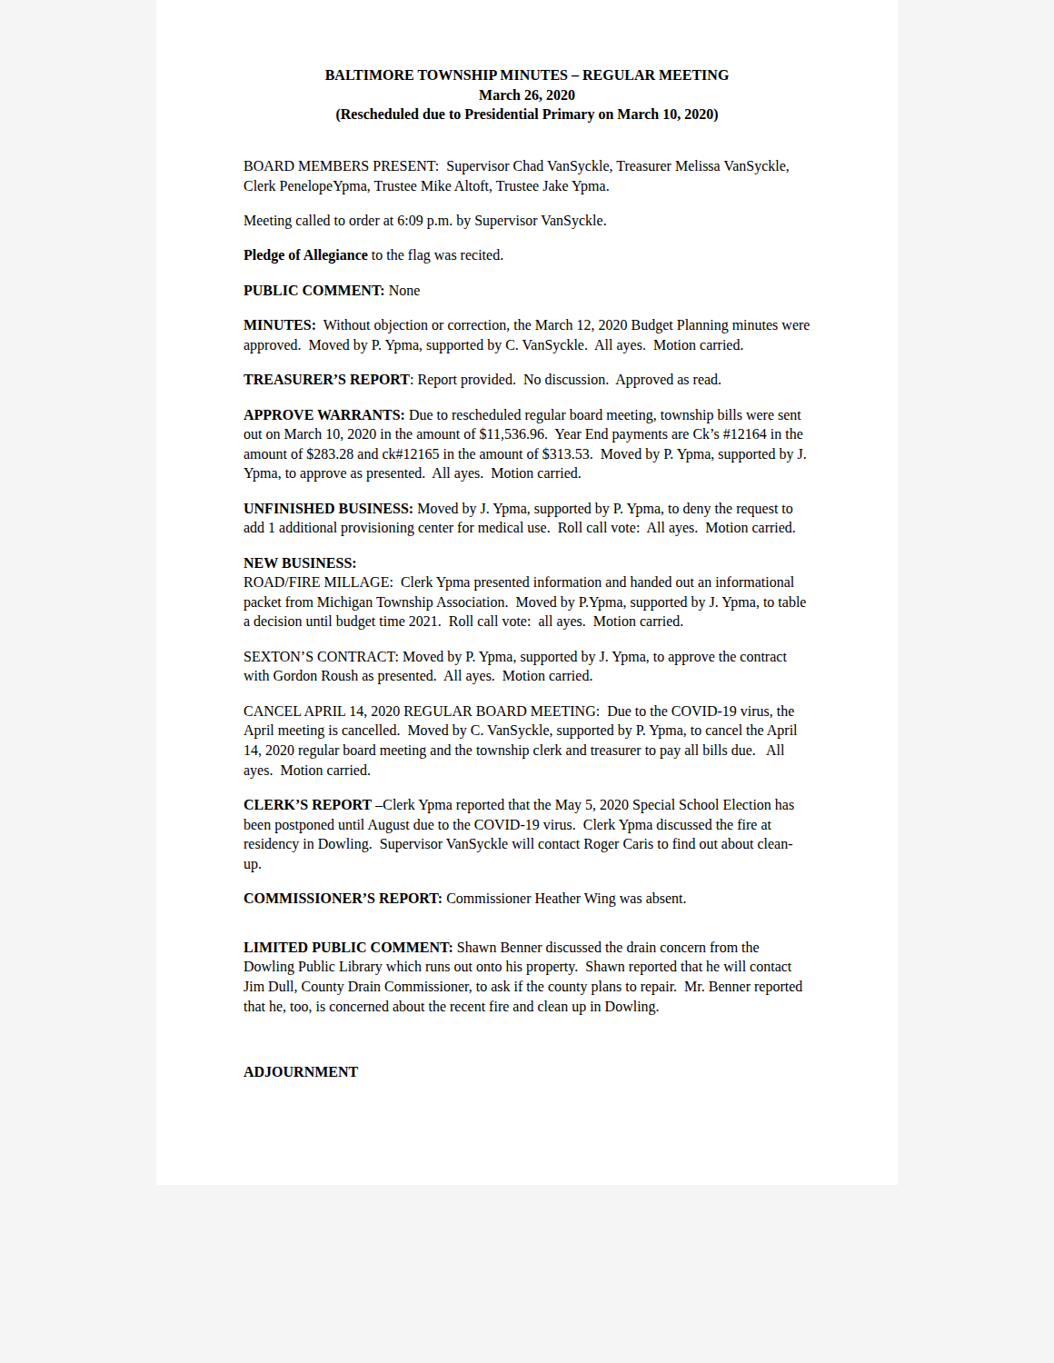BALTIMORE TOWNSHIP MINUTES – REGULAR MEETING
March 26, 2020
(Rescheduled due to Presidential Primary on March 10, 2020)
BOARD MEMBERS PRESENT: Supervisor Chad VanSyckle, Treasurer Melissa VanSyckle, Clerk PenelopeYpma, Trustee Mike Altoft, Trustee Jake Ypma.
Meeting called to order at 6:09 p.m. by Supervisor VanSyckle.
Pledge of Allegiance to the flag was recited.
PUBLIC COMMENT: None
MINUTES: Without objection or correction, the March 12, 2020 Budget Planning minutes were approved. Moved by P. Ypma, supported by C. VanSyckle. All ayes. Motion carried.
TREASURER’S REPORT: Report provided. No discussion. Approved as read.
APPROVE WARRANTS: Due to rescheduled regular board meeting, township bills were sent out on March 10, 2020 in the amount of $11,536.96. Year End payments are Ck’s #12164 in the amount of $283.28 and ck#12165 in the amount of $313.53. Moved by P. Ypma, supported by J. Ypma, to approve as presented. All ayes. Motion carried.
UNFINISHED BUSINESS: Moved by J. Ypma, supported by P. Ypma, to deny the request to add 1 additional provisioning center for medical use. Roll call vote: All ayes. Motion carried.
NEW BUSINESS:
ROAD/FIRE MILLAGE: Clerk Ypma presented information and handed out an informational packet from Michigan Township Association. Moved by P.Ypma, supported by J. Ypma, to table a decision until budget time 2021. Roll call vote: all ayes. Motion carried.
SEXTON’S CONTRACT: Moved by P. Ypma, supported by J. Ypma, to approve the contract with Gordon Roush as presented. All ayes. Motion carried.
CANCEL APRIL 14, 2020 REGULAR BOARD MEETING: Due to the COVID-19 virus, the April meeting is cancelled. Moved by C. VanSyckle, supported by P. Ypma, to cancel the April 14, 2020 regular board meeting and the township clerk and treasurer to pay all bills due. All ayes. Motion carried.
CLERK’S REPORT –Clerk Ypma reported that the May 5, 2020 Special School Election has been postponed until August due to the COVID-19 virus. Clerk Ypma discussed the fire at residency in Dowling. Supervisor VanSyckle will contact Roger Caris to find out about clean-up.
COMMISSIONER’S REPORT: Commissioner Heather Wing was absent.
LIMITED PUBLIC COMMENT: Shawn Benner discussed the drain concern from the Dowling Public Library which runs out onto his property. Shawn reported that he will contact Jim Dull, County Drain Commissioner, to ask if the county plans to repair. Mr. Benner reported that he, too, is concerned about the recent fire and clean up in Dowling.
ADJOURNMENT